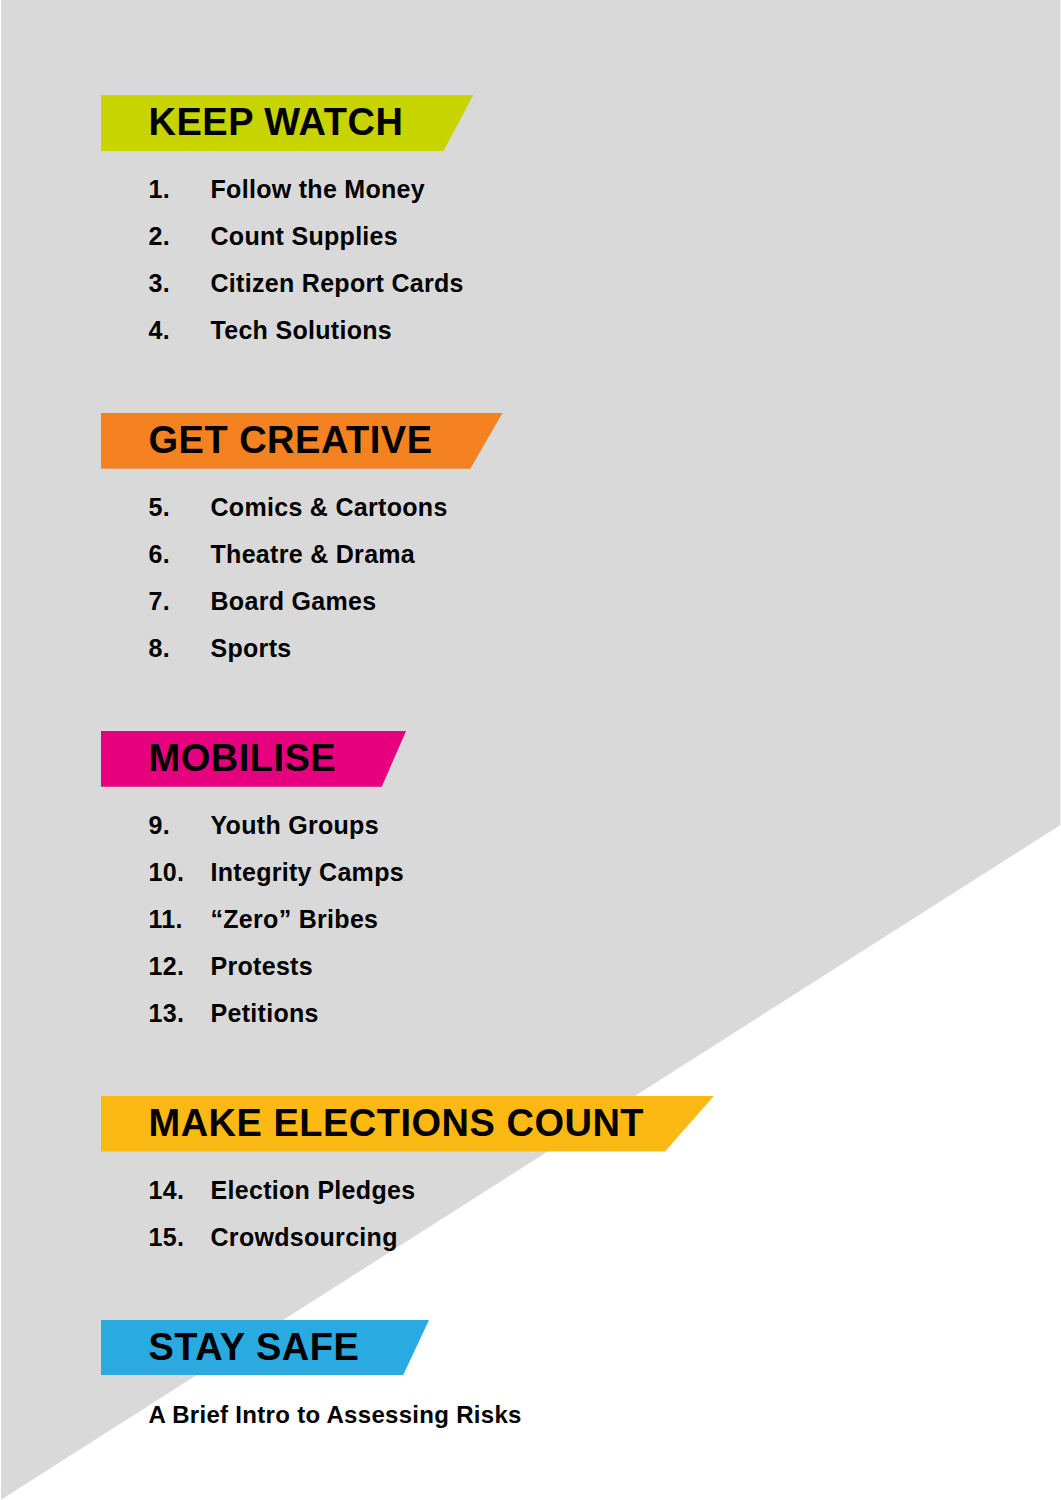Keep Watch
1. Follow the Money
2. Count Supplies
3. Citizen Report Cards
4. Tech Solutions
Get Creative
5. Comics & Cartoons
6. Theatre & Drama
7. Board Games
8. Sports
Mobilise
9. Youth Groups
10. Integrity Camps
11.“Zero” Bribes
12. Protests
13. Petitions
Make Elections Count
14. Election Pledges
15. Crowdsourcing
Stay Safe
A Brief Intro to Assessing Risks